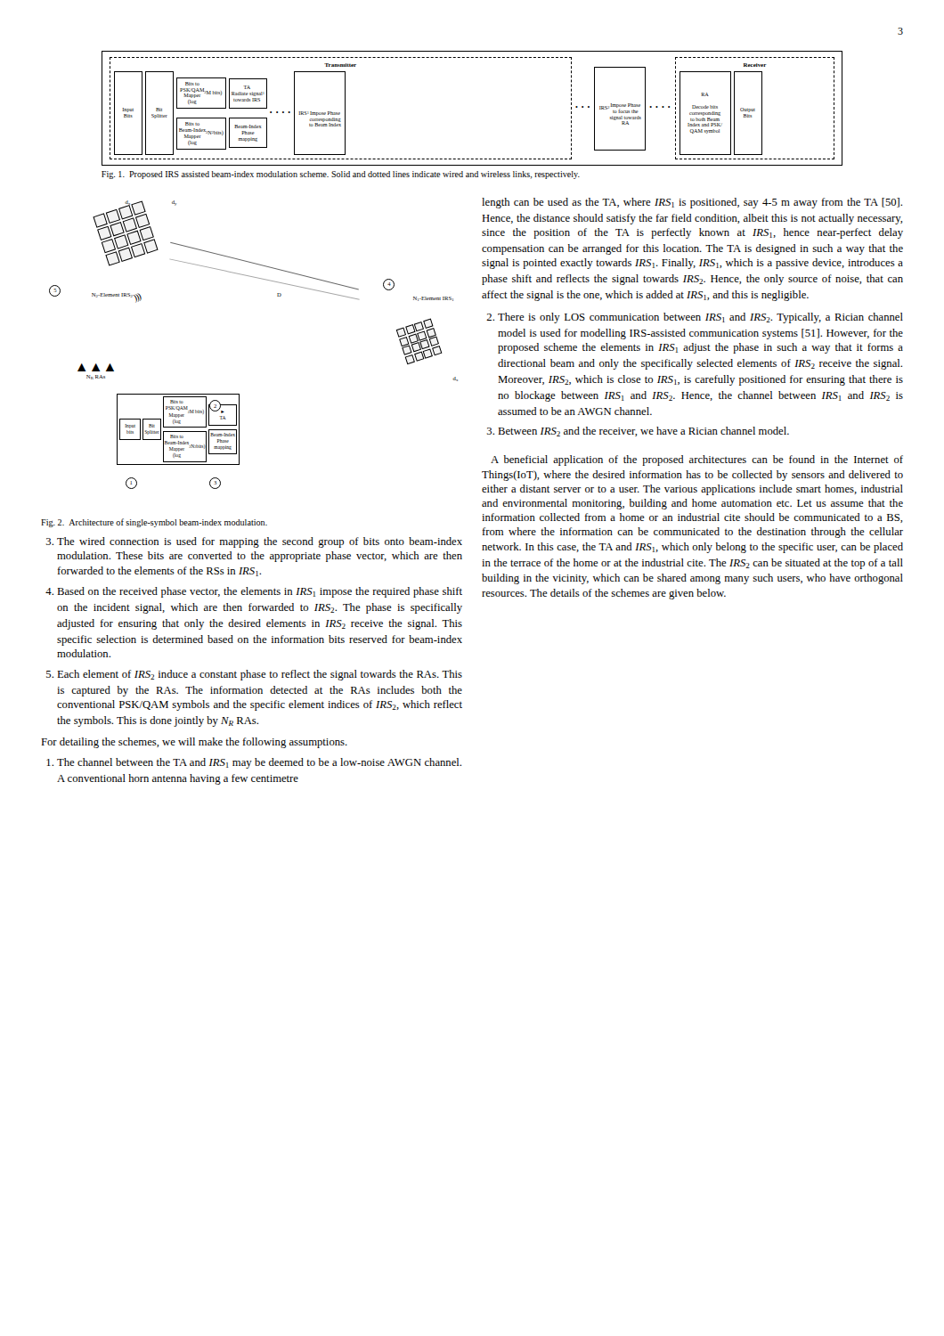3
Transmitter
Input
Bits
Bit
Splitter
Bits to
PSK/QAM
Mapper
(log2 M bits)
Bits to
Beam-Index
Mapper
(log2 N2 bits)
TA
Radiate signal
towards IRS1
Beam-Index
Phase
mapping
• • • •
IRS1
Impose Phase
corresponding
to Beam Index
• • •
IRS2
Impose Phase
to focus the
signal towards
RA
• • • •
Receiver
RA
Decode bits
corresponding
to both Beam
Index and PSK/
QAM symbol
Output
Bits
Fig. 1. Proposed IRS assisted beam-index modulation scheme. Solid and dotted lines indicate wired and wireless links, respectively.
dx
dy
N2-Element IRS2
)))
5
D
4
N1-Element IRS1
dx
▲▲▲
NR RAs
Input
bits
Bit
Splitter
Bits to
PSK/QAM
Mapper
(log2 M bits)
Bits to
Beam-Index
Mapper
(log2 N2 bits)
►
TA
Beam-Index
Phase
mapping
2
1
3
Fig. 2. Architecture of single-symbol beam-index modulation.
The wired connection is used for mapping the second group of bits onto beam-index modulation. These bits are converted to the appropriate phase vector, which are then forwarded to the elements of the RSs in IRS1.
Based on the received phase vector, the elements in IRS1 impose the required phase shift on the incident signal, which are then forwarded to IRS2. The phase is specifically adjusted for ensuring that only the desired elements in IRS2 receive the signal. This specific selection is determined based on the information bits reserved for beam-index modulation.
Each element of IRS2 induce a constant phase to reflect the signal towards the RAs. This is captured by the RAs. The information detected at the RAs includes both the conventional PSK/QAM symbols and the specific element indices of IRS2, which reflect the symbols. This is done jointly by NR RAs.
For detailing the schemes, we will make the following assumptions.
The channel between the TA and IRS1 may be deemed to be a low-noise AWGN channel. A conventional horn antenna having a few centimetre
length can be used as the TA, where IRS1 is positioned, say 4-5 m away from the TA [50]. Hence, the distance should satisfy the far field condition, albeit this is not actually necessary, since the position of the TA is perfectly known at IRS1, hence near-perfect delay compensation can be arranged for this location. The TA is designed in such a way that the signal is pointed exactly towards IRS1. Finally, IRS1, which is a passive device, introduces a phase shift and reflects the signal towards IRS2. Hence, the only source of noise, that can affect the signal is the one, which is added at IRS1, and this is negligible.
There is only LOS communication between IRS1 and IRS2. Typically, a Rician channel model is used for modelling IRS-assisted communication systems [51]. However, for the proposed scheme the elements in IRS1 adjust the phase in such a way that it forms a directional beam and only the specifically selected elements of IRS2 receive the signal. Moreover, IRS2, which is close to IRS1, is carefully positioned for ensuring that there is no blockage between IRS1 and IRS2. Hence, the channel between IRS1 and IRS2 is assumed to be an AWGN channel.
Between IRS2 and the receiver, we have a Rician channel model.
A beneficial application of the proposed architectures can be found in the Internet of Things(IoT), where the desired information has to be collected by sensors and delivered to either a distant server or to a user. The various applications include smart homes, industrial and environmental monitoring, building and home automation etc. Let us assume that the information collected from a home or an industrial cite should be communicated to a BS, from where the information can be communicated to the destination through the cellular network. In this case, the TA and IRS1, which only belong to the specific user, can be placed in the terrace of the home or at the industrial cite. The IRS2 can be situated at the top of a tall building in the vicinity, which can be shared among many such users, who have orthogonal resources. The details of the schemes are given below.